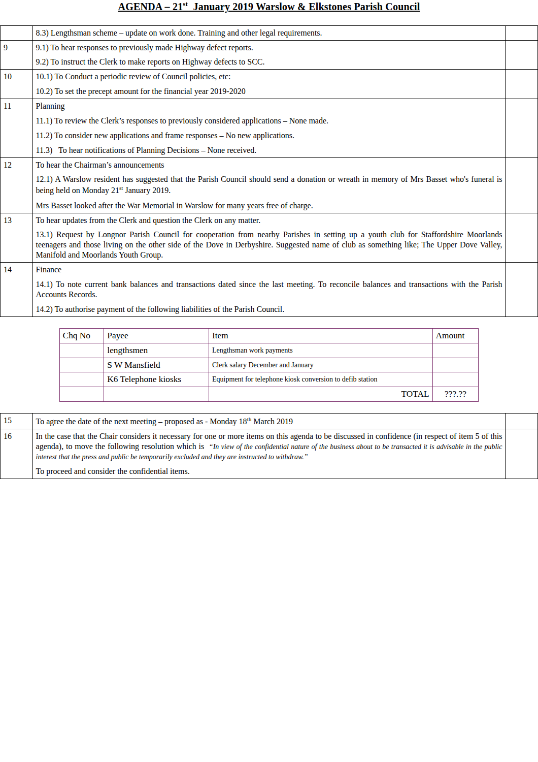AGENDA – 21st January 2019 Warslow & Elkstones Parish Council
| | 8.3) Lengthsman scheme – update on work done. Training and other legal requirements. | |
| 9 | 9.1) To hear responses to previously made Highway defect reports. 9.2) To instruct the Clerk to make reports on Highway defects to SCC. | |
| 10 | 10.1) To Conduct a periodic review of Council policies, etc: 10.2) To set the precept amount for the financial year 2019-2020 | |
| 11 | Planning 11.1) To review the Clerk’s responses to previously considered applications – None made. 11.2) To consider new applications and frame responses – No new applications. 11.3) To hear notifications of Planning Decisions – None received. | |
| 12 | To hear the Chairman’s announcements 12.1) A Warslow resident has suggested that the Parish Council should send a donation or wreath in memory of Mrs Basset who's funeral is being held on Monday 21 st January 2019. Mrs Basset looked after the War Memorial in Warslow for many years free of charge. | |
| 13 | To hear updates from the Clerk and question the Clerk on any matter. 13.1) Request by Longnor Parish Council for cooperation from nearby Parishes in setting up a youth club for Staffordshire Moorlands teenagers and those living on the other side of the Dove in Derbyshire. Suggested name of club as something like; The Upper Dove Valley, Manifold and Moorlands Youth Group. | |
| 14 | Finance 14.1) To note current bank balances and transactions dated since the last meeting. To reconcile balances and transactions with the Parish Accounts Records. 14.2) To authorise payment of the following liabilities of the Parish Council. | |
| Chq No | Payee | Item | Amount |
| --- | --- | --- | --- |
| | lengthsmen | Lengthsman work payments | |
| | S W Mansfield | Clerk salary December and January | |
| | K6 Telephone kiosks | Equipment for telephone kiosk conversion to defib station | |
| | | TOTAL | ???.?? |
| 15 | To agree the date of the next meeting – proposed as - Monday 18 th March 2019 | |
| 16 | In the case that the Chair considers it necessary for one or more items on this agenda to be discussed in confidence (in respect of item 5 of this agenda), to move the following resolution which is “In view of the confidential nature of the business about to be transacted it is advisable in the public interest that the press and public be temporarily excluded and they are instructed to withdraw.” To proceed and consider the confidential items. | |